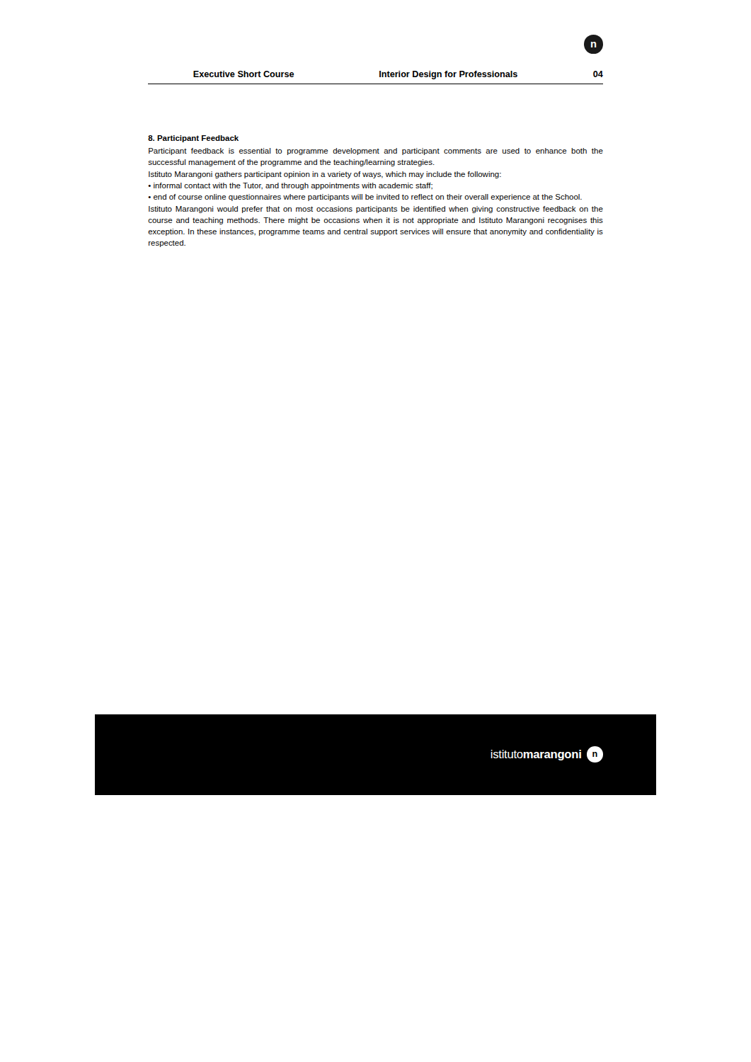n
Executive Short Course
Interior Design for Professionals
04
8. Participant Feedback
Participant feedback is essential to programme development and participant comments are used to enhance both the successful management of the programme and the teaching/learning strategies.
Istituto Marangoni gathers participant opinion in a variety of ways, which may include the following:
• informal contact with the Tutor, and through appointments with academic staff;
• end of course online questionnaires where participants will be invited to reflect on their overall experience at the School.
Istituto Marangoni would prefer that on most occasions participants be identified when giving constructive feedback on the course and teaching methods. There might be occasions when it is not appropriate and Istituto Marangoni recognises this exception. In these instances, programme teams and central support services will ensure that anonymity and confidentiality is respected.
istitutomarangoni n